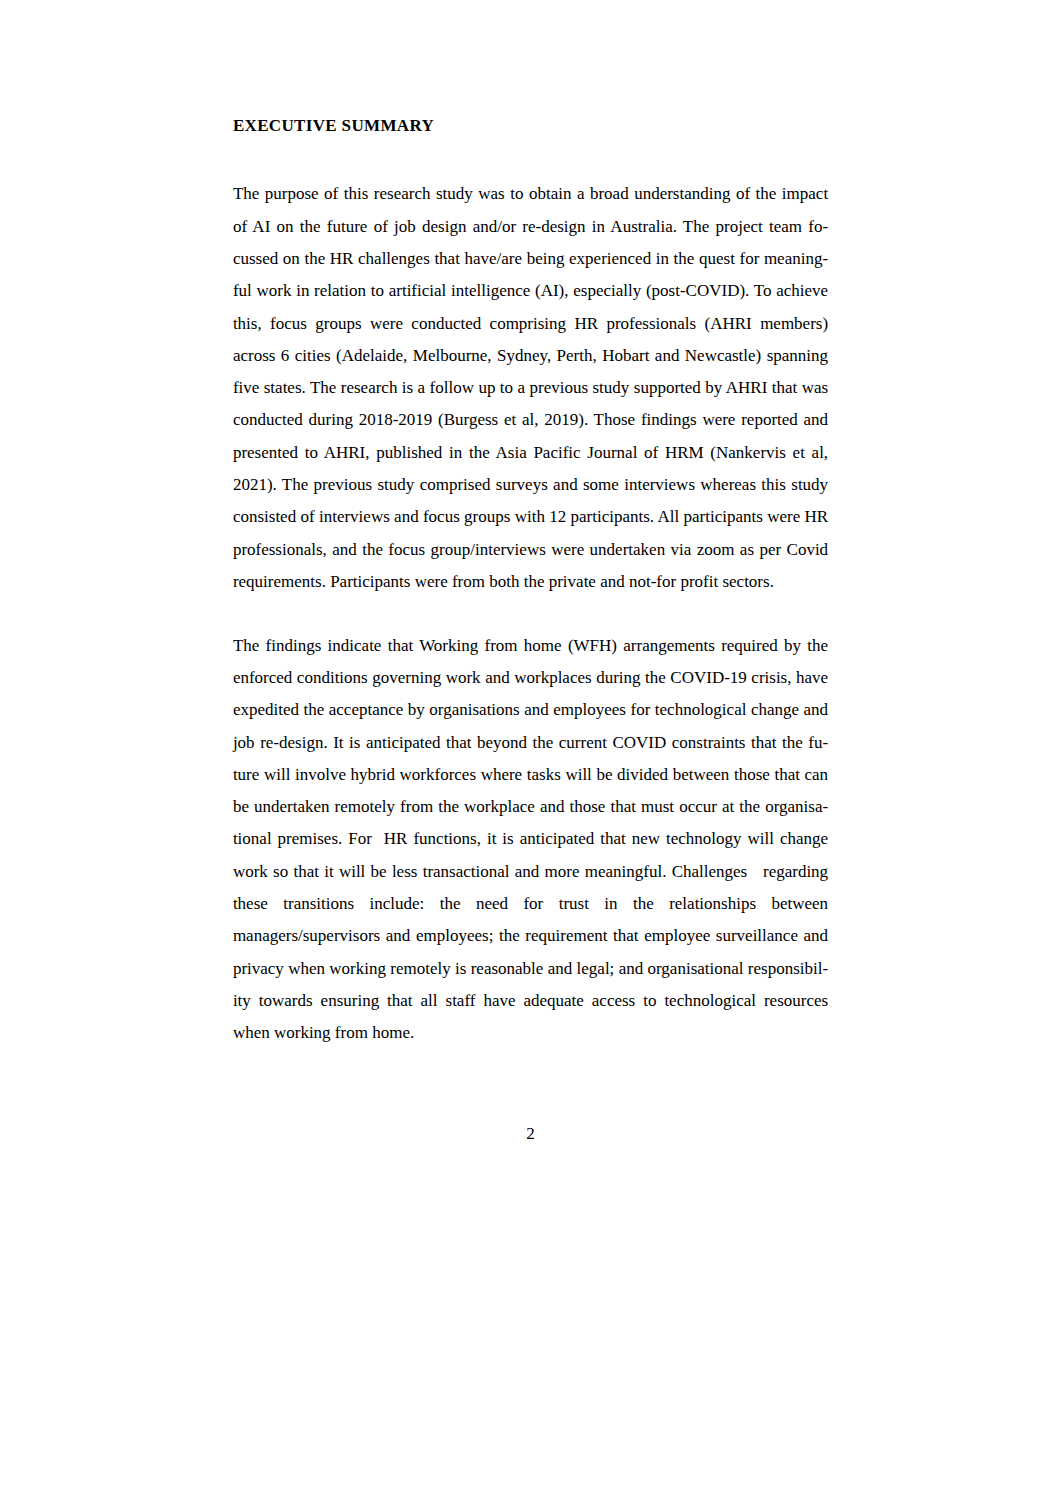EXECUTIVE SUMMARY
The purpose of this research study was to obtain a broad understanding of the impact of AI on the future of job design and/or re-design in Australia. The project team focussed on the HR challenges that have/are being experienced in the quest for meaningful work in relation to artificial intelligence (AI), especially (post-COVID). To achieve this, focus groups were conducted comprising HR professionals (AHRI members) across 6 cities (Adelaide, Melbourne, Sydney, Perth, Hobart and Newcastle) spanning five states. The research is a follow up to a previous study supported by AHRI that was conducted during 2018-2019 (Burgess et al, 2019). Those findings were reported and presented to AHRI, published in the Asia Pacific Journal of HRM (Nankervis et al, 2021). The previous study comprised surveys and some interviews whereas this study consisted of interviews and focus groups with 12 participants. All participants were HR professionals, and the focus group/interviews were undertaken via zoom as per Covid requirements. Participants were from both the private and not-for profit sectors.
The findings indicate that Working from home (WFH) arrangements required by the enforced conditions governing work and workplaces during the COVID-19 crisis, have expedited the acceptance by organisations and employees for technological change and job re-design. It is anticipated that beyond the current COVID constraints that the future will involve hybrid workforces where tasks will be divided between those that can be undertaken remotely from the workplace and those that must occur at the organisational premises. For HR functions, it is anticipated that new technology will change work so that it will be less transactional and more meaningful. Challenges regarding these transitions include: the need for trust in the relationships between managers/supervisors and employees; the requirement that employee surveillance and privacy when working remotely is reasonable and legal; and organisational responsibility towards ensuring that all staff have adequate access to technological resources when working from home.
2